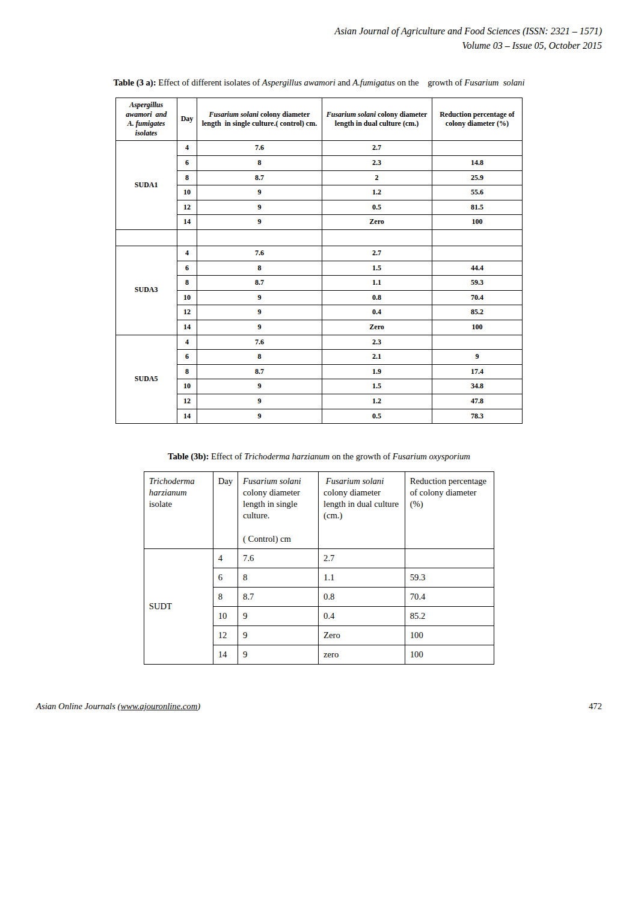Asian Journal of Agriculture and Food Sciences (ISSN: 2321 – 1571)
Volume 03 – Issue 05, October 2015
Table (3 a): Effect of different isolates of Aspergillus awamori and A.fumigatus on the growth of Fusarium solani
| Aspergillus awamori and A. fumigates isolates | Day | Fusarium solani colony diameter length in single culture.( control) cm. | Fusarium solani colony diameter length in dual culture (cm.) | Reduction percentage of colony diameter (%) |
| --- | --- | --- | --- | --- |
| SUDA1 | 4 | 7.6 | 2.7 | |
| 6 | 8 | 2.3 | 14.8 |
| 8 | 8.7 | 2 | 25.9 |
| 10 | 9 | 1.2 | 55.6 |
| 12 | 9 | 0.5 | 81.5 |
| 14 | 9 | Zero | 100 |
| SUDA3 | 4 | 7.6 | 2.7 | |
| 6 | 8 | 1.5 | 44.4 |
| 8 | 8.7 | 1.1 | 59.3 |
| 10 | 9 | 0.8 | 70.4 |
| 12 | 9 | 0.4 | 85.2 |
| 14 | 9 | Zero | 100 |
| SUDA5 | 4 | 7.6 | 2.3 | |
| 6 | 8 | 2.1 | 9 |
| 8 | 8.7 | 1.9 | 17.4 |
| 10 | 9 | 1.5 | 34.8 |
| 12 | 9 | 1.2 | 47.8 |
| 14 | 9 | 0.5 | 78.3 |
Table (3b): Effect of Trichoderma harzianum on the growth of Fusarium oxysporium
| Trichoderma harzianum isolate | Day | Fusarium solani colony diameter length in single culture. ( Control) cm | Fusarium solani colony diameter length in dual culture (cm.) | Reduction percentage of colony diameter (%) |
| --- | --- | --- | --- | --- |
| SUDT | 4 | 7.6 | 2.7 | |
| 6 | 8 | 1.1 | 59.3 |
| 8 | 8.7 | 0.8 | 70.4 |
| 10 | 9 | 0.4 | 85.2 |
| 12 | 9 | Zero | 100 |
| 14 | 9 | zero | 100 |
Asian Online Journals (www.ajouronline.com) 472